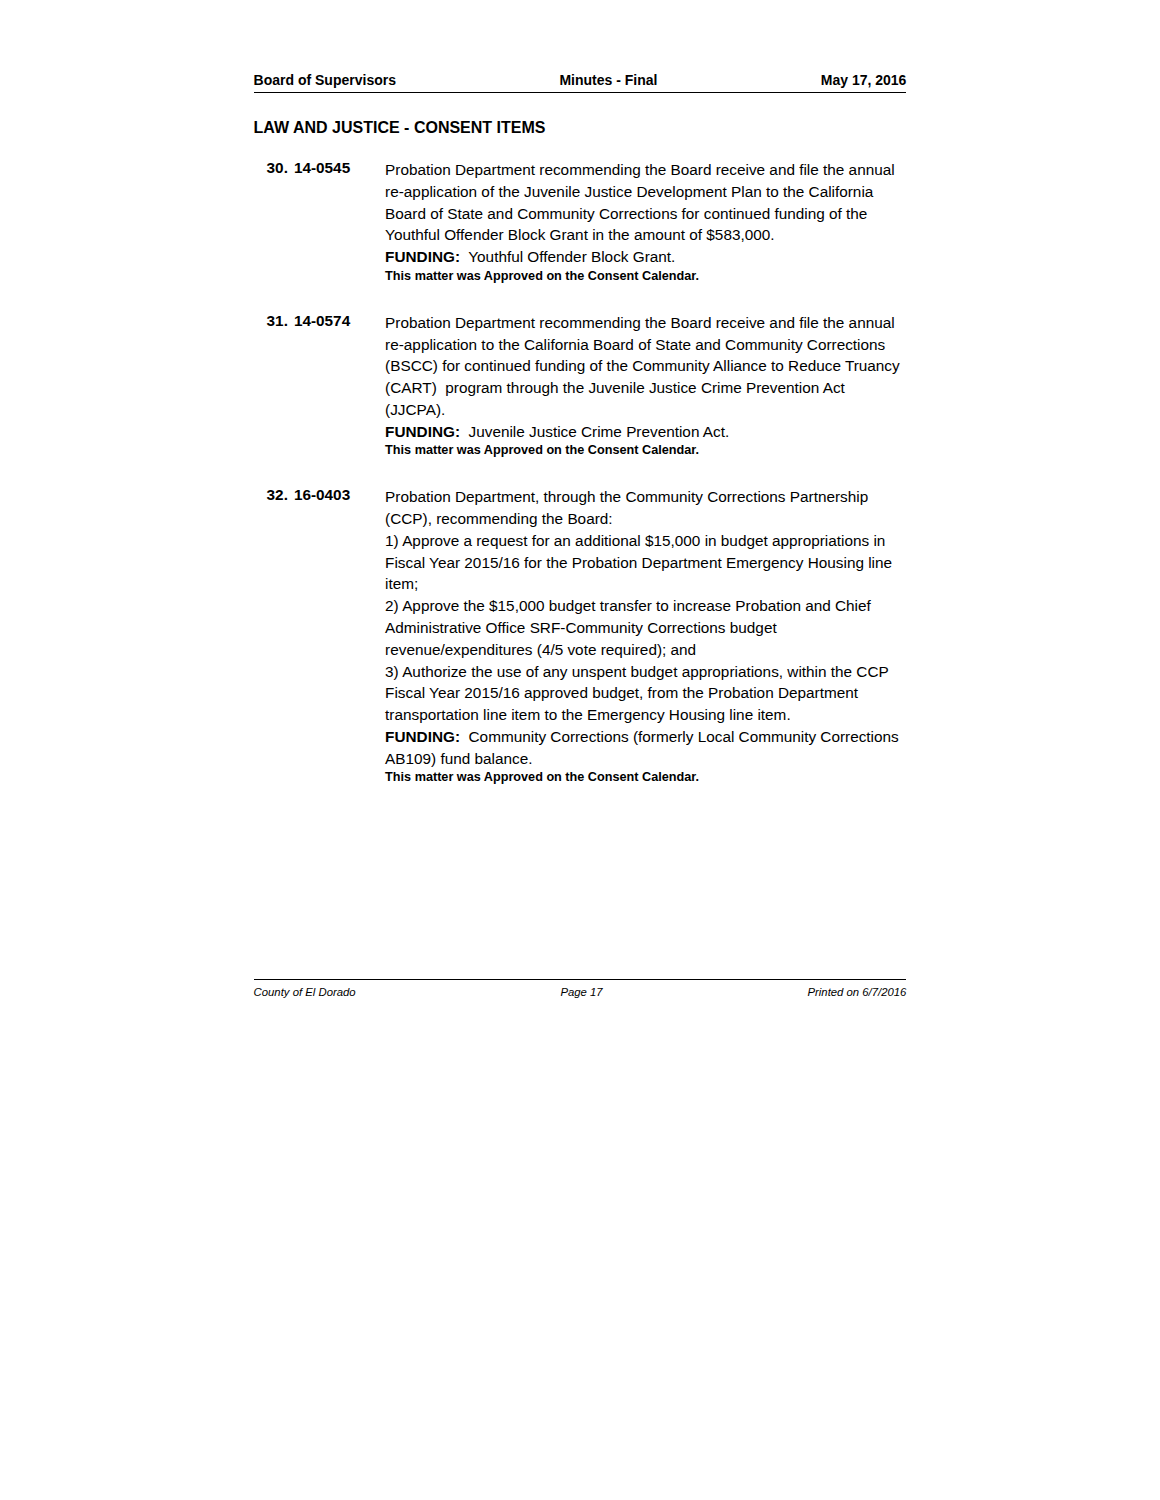Board of Supervisors
Minutes - Final
May 17, 2016
LAW AND JUSTICE - CONSENT ITEMS
30.
14-0545
Probation Department recommending the Board receive and file the annual re-application of the Juvenile Justice Development Plan to the California Board of State and Community Corrections for continued funding of the Youthful Offender Block Grant in the amount of $583,000.
FUNDING: Youthful Offender Block Grant.
This matter was Approved on the Consent Calendar.
31.
14-0574
Probation Department recommending the Board receive and file the annual re-application to the California Board of State and Community Corrections (BSCC) for continued funding of the Community Alliance to Reduce Truancy (CART) program through the Juvenile Justice Crime Prevention Act (JJCPA).
FUNDING: Juvenile Justice Crime Prevention Act.
This matter was Approved on the Consent Calendar.
32.
16-0403
Probation Department, through the Community Corrections Partnership (CCP), recommending the Board:
1) Approve a request for an additional $15,000 in budget appropriations in Fiscal Year 2015/16 for the Probation Department Emergency Housing line item;
2) Approve the $15,000 budget transfer to increase Probation and Chief Administrative Office SRF-Community Corrections budget revenue/expenditures (4/5 vote required); and
3) Authorize the use of any unspent budget appropriations, within the CCP Fiscal Year 2015/16 approved budget, from the Probation Department transportation line item to the Emergency Housing line item.
FUNDING: Community Corrections (formerly Local Community Corrections AB109) fund balance.
This matter was Approved on the Consent Calendar.
County of El Dorado
Page 17
Printed on 6/7/2016